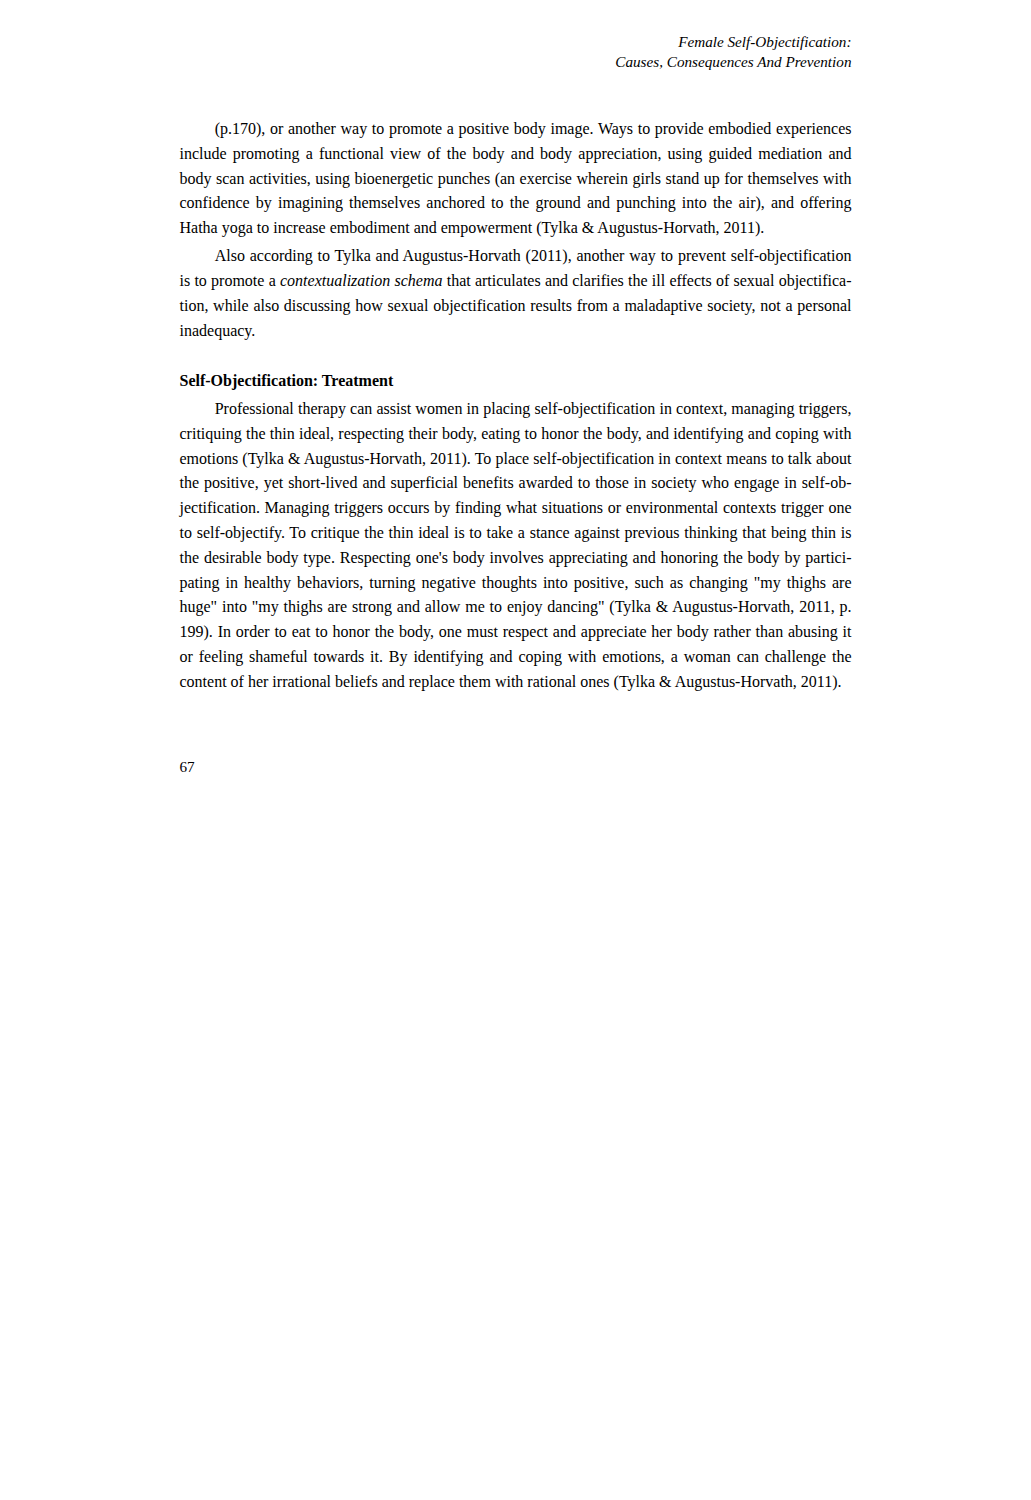Female Self-Objectification:
Causes, Consequences And Prevention
(p.170), or another way to promote a positive body image. Ways to provide embodied experiences include promoting a functional view of the body and body appreciation, using guided mediation and body scan activities, using bioenergetic punches (an exercise wherein girls stand up for themselves with confidence by imagining themselves anchored to the ground and punching into the air), and offering Hatha yoga to increase embodiment and empowerment (Tylka & Augustus-Horvath, 2011).
Also according to Tylka and Augustus-Horvath (2011), another way to prevent self-objectification is to promote a contextualization schema that articulates and clarifies the ill effects of sexual objectification, while also discussing how sexual objectification results from a maladaptive society, not a personal inadequacy.
Self-Objectification: Treatment
Professional therapy can assist women in placing self-objectification in context, managing triggers, critiquing the thin ideal, respecting their body, eating to honor the body, and identifying and coping with emotions (Tylka & Augustus-Horvath, 2011). To place self-objectification in context means to talk about the positive, yet short-lived and superficial benefits awarded to those in society who engage in self-objectification. Managing triggers occurs by finding what situations or environmental contexts trigger one to self-objectify. To critique the thin ideal is to take a stance against previous thinking that being thin is the desirable body type. Respecting one's body involves appreciating and honoring the body by participating in healthy behaviors, turning negative thoughts into positive, such as changing "my thighs are huge" into "my thighs are strong and allow me to enjoy dancing" (Tylka & Augustus-Horvath, 2011, p. 199). In order to eat to honor the body, one must respect and appreciate her body rather than abusing it or feeling shameful towards it. By identifying and coping with emotions, a woman can challenge the content of her irrational beliefs and replace them with rational ones (Tylka & Augustus-Horvath, 2011).
67